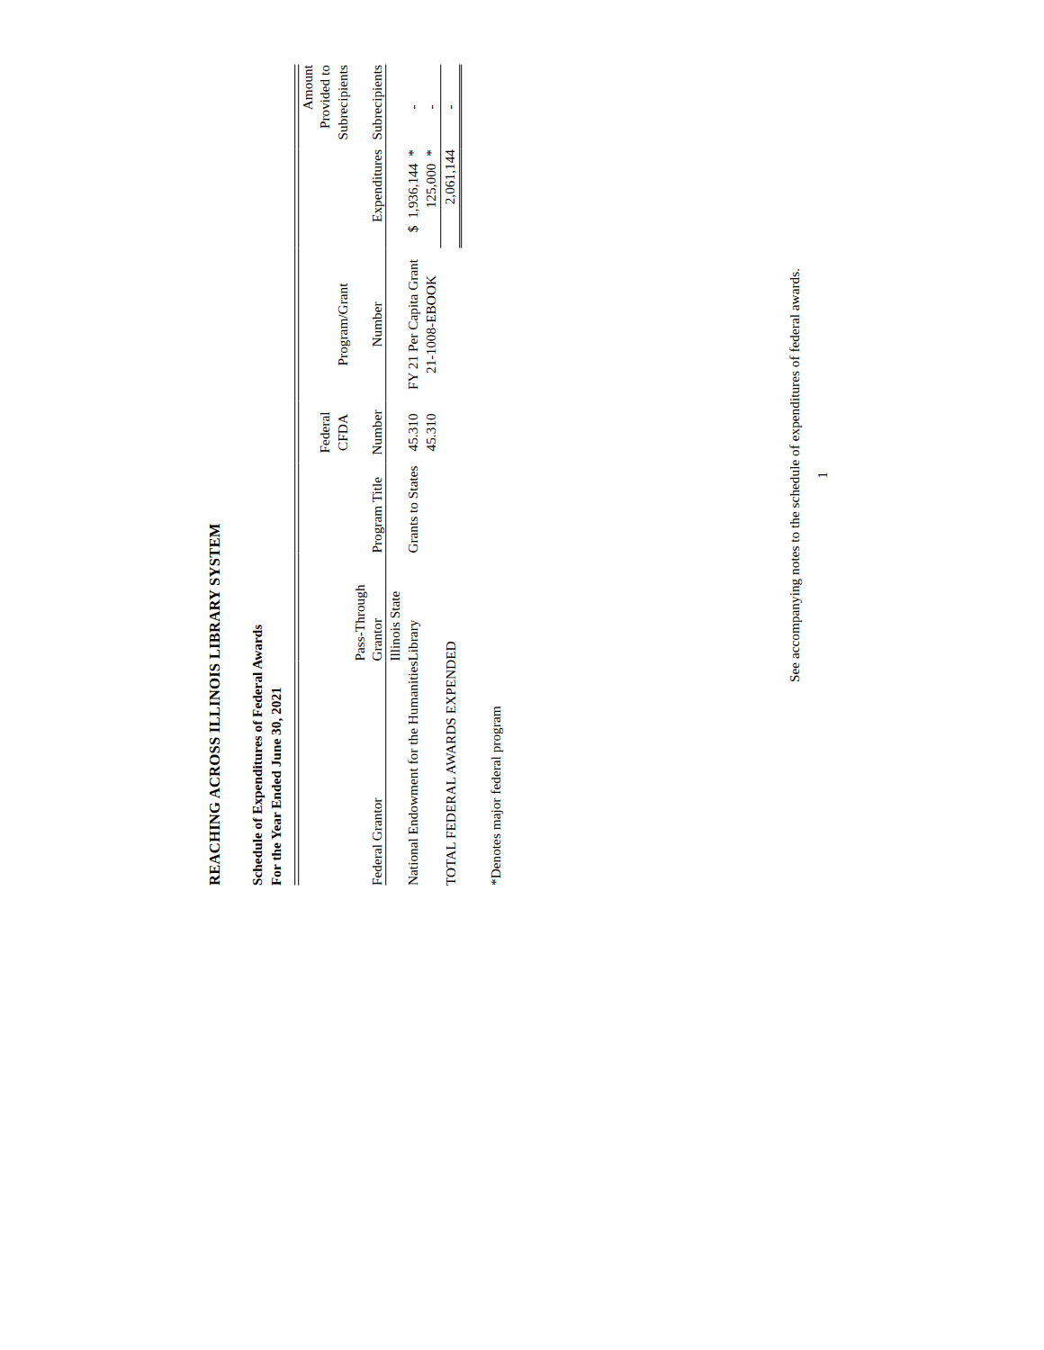REACHING ACROSS ILLINOIS LIBRARY SYSTEM
Schedule of Expenditures of Federal Awards
For the Year Ended June 30, 2021
| | | | | | | Amount |
| | | | Federal | | | Provided to |
| | | | CFDA | Program/Grant | | Subrecipients |
| Federal Grantor | Pass-Through Grantor | Program Title | Number | Number | Expenditures | Subrecipients |
| National Endowment for the Humanities | Illinois State Library | Grants to States | 45.310 | FY 21 Per Capita Grant | $ 1,936,144 * | - |
| | | | 45.310 | 21-1008-EBOOK | 125,000 * | - |
| TOTAL FEDERAL AWARDS EXPENDED | 2,061,144 | - |
*Denotes major federal program
See accompanying notes to the schedule of expenditures of federal awards.
1